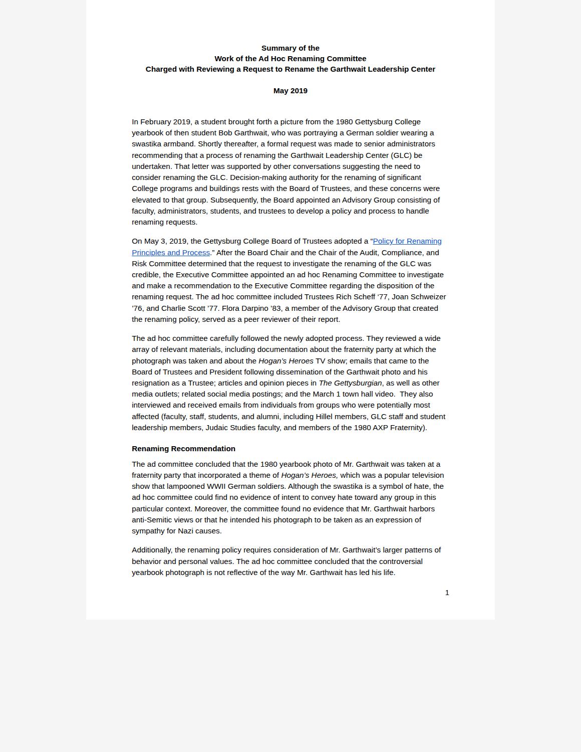Summary of the Work of the Ad Hoc Renaming Committee Charged with Reviewing a Request to Rename the Garthwait Leadership Center May 2019
In February 2019, a student brought forth a picture from the 1980 Gettysburg College yearbook of then student Bob Garthwait, who was portraying a German soldier wearing a swastika armband. Shortly thereafter, a formal request was made to senior administrators recommending that a process of renaming the Garthwait Leadership Center (GLC) be undertaken. That letter was supported by other conversations suggesting the need to consider renaming the GLC. Decision-making authority for the renaming of significant College programs and buildings rests with the Board of Trustees, and these concerns were elevated to that group. Subsequently, the Board appointed an Advisory Group consisting of faculty, administrators, students, and trustees to develop a policy and process to handle renaming requests.
On May 3, 2019, the Gettysburg College Board of Trustees adopted a “Policy for Renaming Principles and Process.” After the Board Chair and the Chair of the Audit, Compliance, and Risk Committee determined that the request to investigate the renaming of the GLC was credible, the Executive Committee appointed an ad hoc Renaming Committee to investigate and make a recommendation to the Executive Committee regarding the disposition of the renaming request. The ad hoc committee included Trustees Rich Scheff ‘77, Joan Schweizer ’76, and Charlie Scott ’77. Flora Darpino ’83, a member of the Advisory Group that created the renaming policy, served as a peer reviewer of their report.
The ad hoc committee carefully followed the newly adopted process. They reviewed a wide array of relevant materials, including documentation about the fraternity party at which the photograph was taken and about the Hogan’s Heroes TV show; emails that came to the Board of Trustees and President following dissemination of the Garthwait photo and his resignation as a Trustee; articles and opinion pieces in The Gettysburgian, as well as other media outlets; related social media postings; and the March 1 town hall video. They also interviewed and received emails from individuals from groups who were potentially most affected (faculty, staff, students, and alumni, including Hillel members, GLC staff and student leadership members, Judaic Studies faculty, and members of the 1980 AXP Fraternity).
Renaming Recommendation
The ad committee concluded that the 1980 yearbook photo of Mr. Garthwait was taken at a fraternity party that incorporated a theme of Hogan’s Heroes, which was a popular television show that lampooned WWII German soldiers. Although the swastika is a symbol of hate, the ad hoc committee could find no evidence of intent to convey hate toward any group in this particular context. Moreover, the committee found no evidence that Mr. Garthwait harbors anti-Semitic views or that he intended his photograph to be taken as an expression of sympathy for Nazi causes.
Additionally, the renaming policy requires consideration of Mr. Garthwait’s larger patterns of behavior and personal values. The ad hoc committee concluded that the controversial yearbook photograph is not reflective of the way Mr. Garthwait has led his life.
1